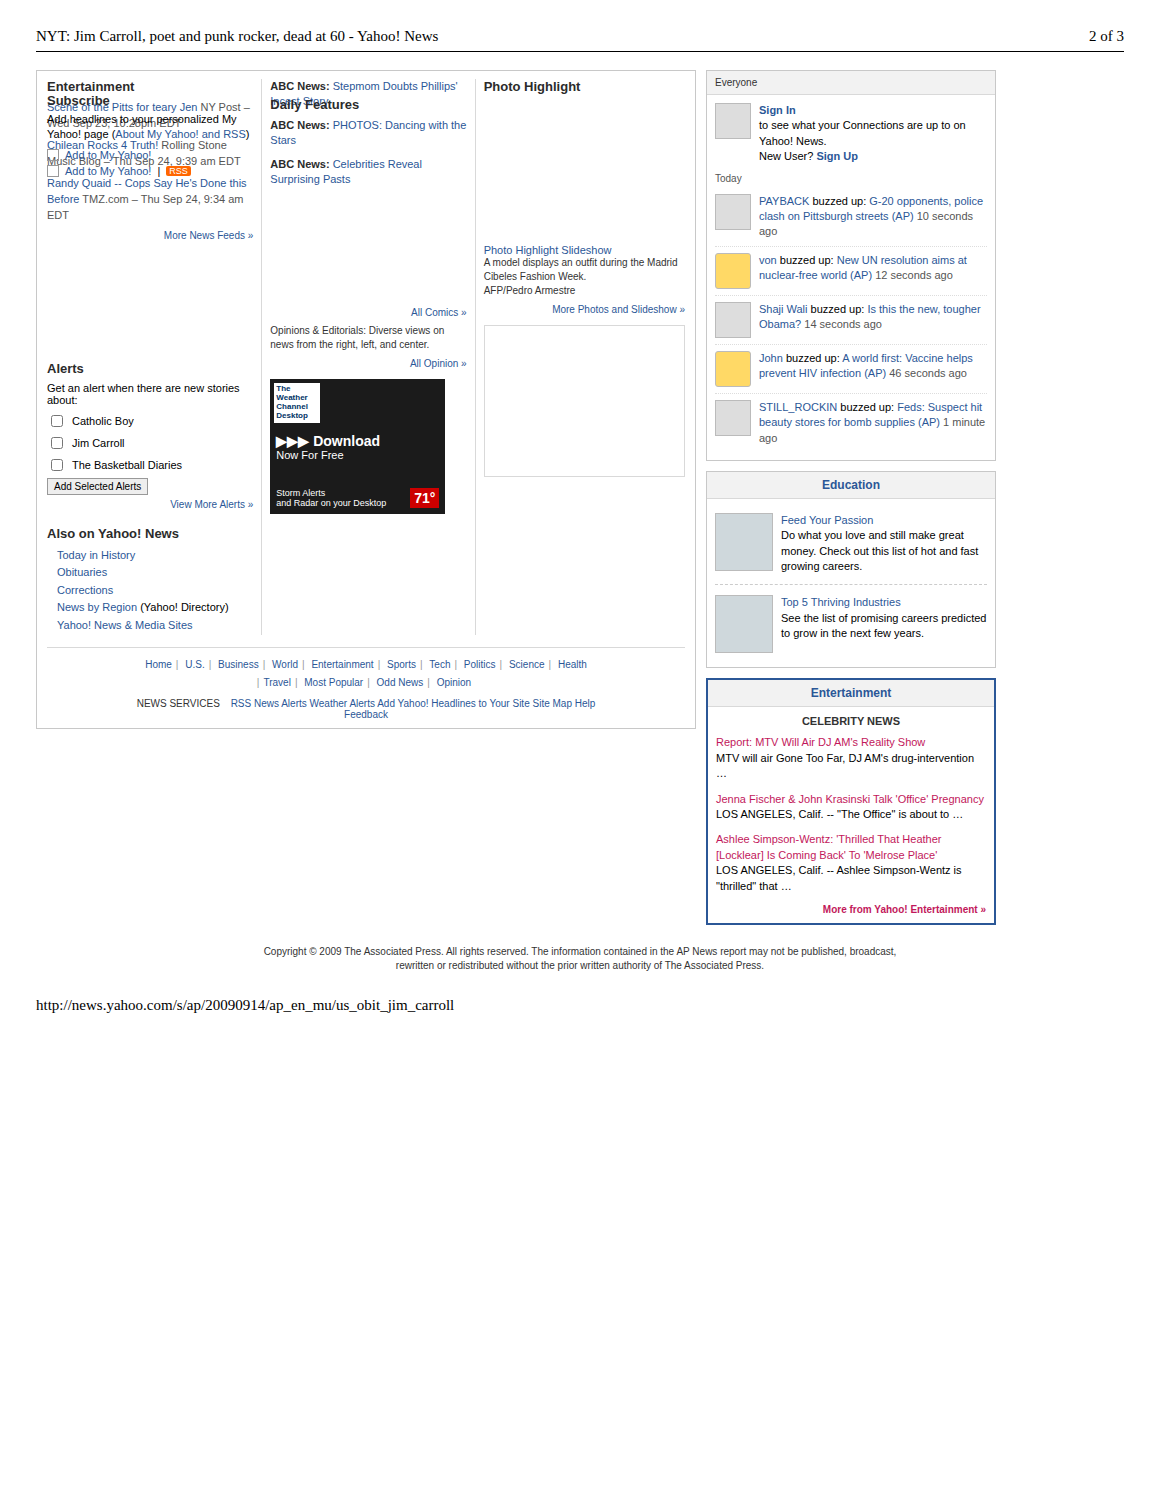NYT: Jim Carroll, poet and punk rocker, dead at 60 - Yahoo! News 2 of 3
Entertainment
Scene of the Pitts for teary Jen NY Post – Wed Sep 23, 10:28pm EDT
Chilean Rocks 4 Truth! Rolling Stone Music Blog – Thu Sep 24, 9:39 am EDT
Randy Quaid -- Cops Say He's Done this Before TMZ.com – Thu Sep 24, 9:34 am EDT
More News Feeds »
Subscribe
Add headlines to your personalized My Yahoo! page (About My Yahoo! and RSS)
Add to My Yahoo!
Add to My Yahoo! | RSS
Alerts
Get an alert when there are new stories about:
Catholic Boy
Jim Carroll
The Basketball Diaries
Add Selected Alerts
View More Alerts »
Also on Yahoo! News
Today in History
Obituaries
Corrections
News by Region (Yahoo! Directory)
Yahoo! News & Media Sites
ABC News: Stepmom Doubts Phillips' Incest Story
ABC News: PHOTOS: Dancing with the Stars
ABC News: Celebrities Reveal Surprising Pasts
Daily Features
All Comics »
Opinions & Editorials: Diverse views on news from the right, left, and center.
All Opinion »
The
Weather
Channel
Desktop
▶▶▶ Download
Now For Free
Storm Alerts
and Radar on your Desktop
71°
Photo Highlight
Photo Highlight Slideshow
A model displays an outfit during the Madrid Cibeles Fashion Week.
AFP/Pedro Armestre
More Photos and Slideshow »
Home| U.S.| Business| World| Entertainment| Sports| Tech| Politics| Science| Health
|Travel| Most Popular| Odd News| Opinion
NEWS SERVICES RSS News Alerts Weather Alerts Add Yahoo! Headlines to Your Site Site Map Help
Feedback
Everyone
Sign In
to see what your Connections are up to on Yahoo! News.
New User? Sign Up
Today
PAYBACK buzzed up: G-20 opponents, police clash on Pittsburgh streets (AP) 10 seconds ago
von buzzed up: New UN resolution aims at nuclear-free world (AP) 12 seconds ago
Shaji Wali buzzed up: Is this the new, tougher Obama? 14 seconds ago
John buzzed up: A world first: Vaccine helps prevent HIV infection (AP) 46 seconds ago
STILL_ROCKIN buzzed up: Feds: Suspect hit beauty stores for bomb supplies (AP) 1 minute ago
Education
Feed Your Passion
Do what you love and still make great money. Check out this list of hot and fast growing careers.
Top 5 Thriving Industries
See the list of promising careers predicted to grow in the next few years.
Entertainment
CELEBRITY NEWS
Report: MTV Will Air DJ AM's Reality Show
MTV will air Gone Too Far, DJ AM's drug-intervention …
Jenna Fischer & John Krasinski Talk 'Office' Pregnancy
LOS ANGELES, Calif. -- "The Office" is about to …
Ashlee Simpson-Wentz: 'Thrilled That Heather [Locklear] Is Coming Back' To 'Melrose Place'
LOS ANGELES, Calif. -- Ashlee Simpson-Wentz is "thrilled" that …
More from Yahoo! Entertainment »
Copyright © 2009 The Associated Press. All rights reserved. The information contained in the AP News report may not be published, broadcast, rewritten or redistributed without the prior written authority of The Associated Press.
http://news.yahoo.com/s/ap/20090914/ap_en_mu/us_obit_jim_carroll